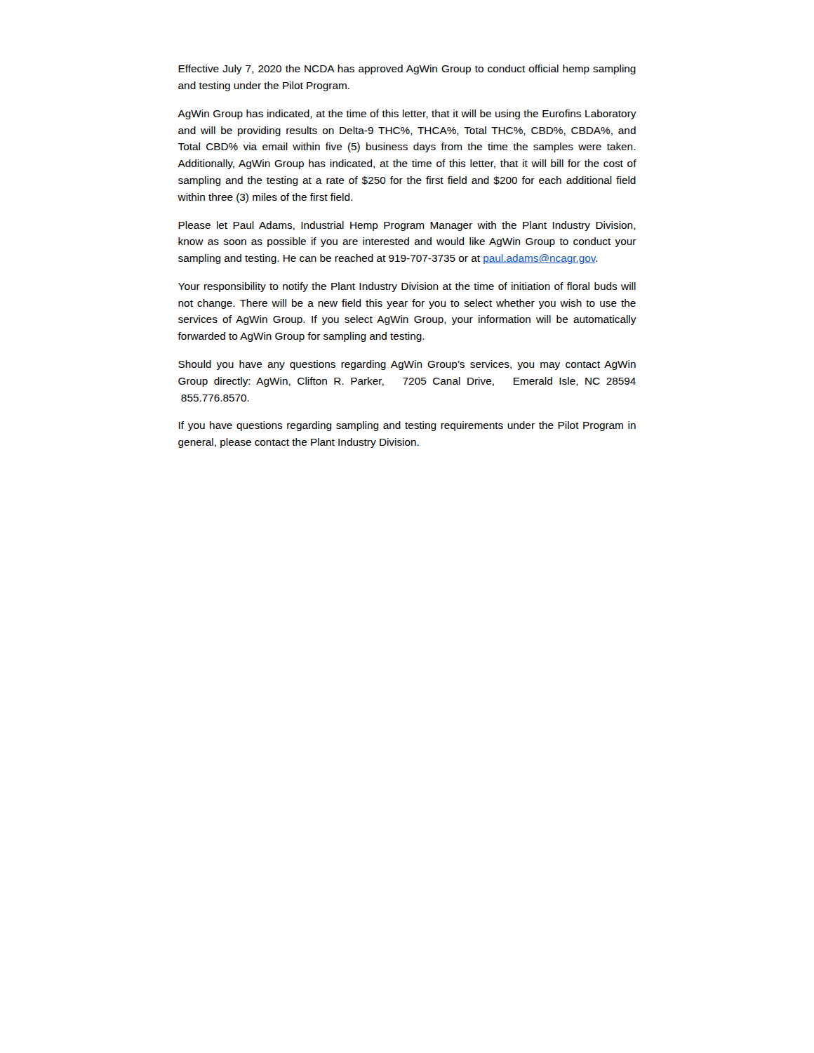Effective July 7, 2020 the NCDA has approved AgWin Group to conduct official hemp sampling and testing under the Pilot Program.
AgWin Group has indicated, at the time of this letter, that it will be using the Eurofins Laboratory and will be providing results on Delta-9 THC%, THCA%, Total THC%, CBD%, CBDA%, and Total CBD% via email within five (5) business days from the time the samples were taken. Additionally, AgWin Group has indicated, at the time of this letter, that it will bill for the cost of sampling and the testing at a rate of $250 for the first field and $200 for each additional field within three (3) miles of the first field.
Please let Paul Adams, Industrial Hemp Program Manager with the Plant Industry Division, know as soon as possible if you are interested and would like AgWin Group to conduct your sampling and testing. He can be reached at 919-707-3735 or at paul.adams@ncagr.gov.
Your responsibility to notify the Plant Industry Division at the time of initiation of floral buds will not change. There will be a new field this year for you to select whether you wish to use the services of AgWin Group. If you select AgWin Group, your information will be automatically forwarded to AgWin Group for sampling and testing.
Should you have any questions regarding AgWin Group’s services, you may contact AgWin Group directly: AgWin, Clifton R. Parker, 7205 Canal Drive, Emerald Isle, NC 28594 855.776.8570.
If you have questions regarding sampling and testing requirements under the Pilot Program in general, please contact the Plant Industry Division.